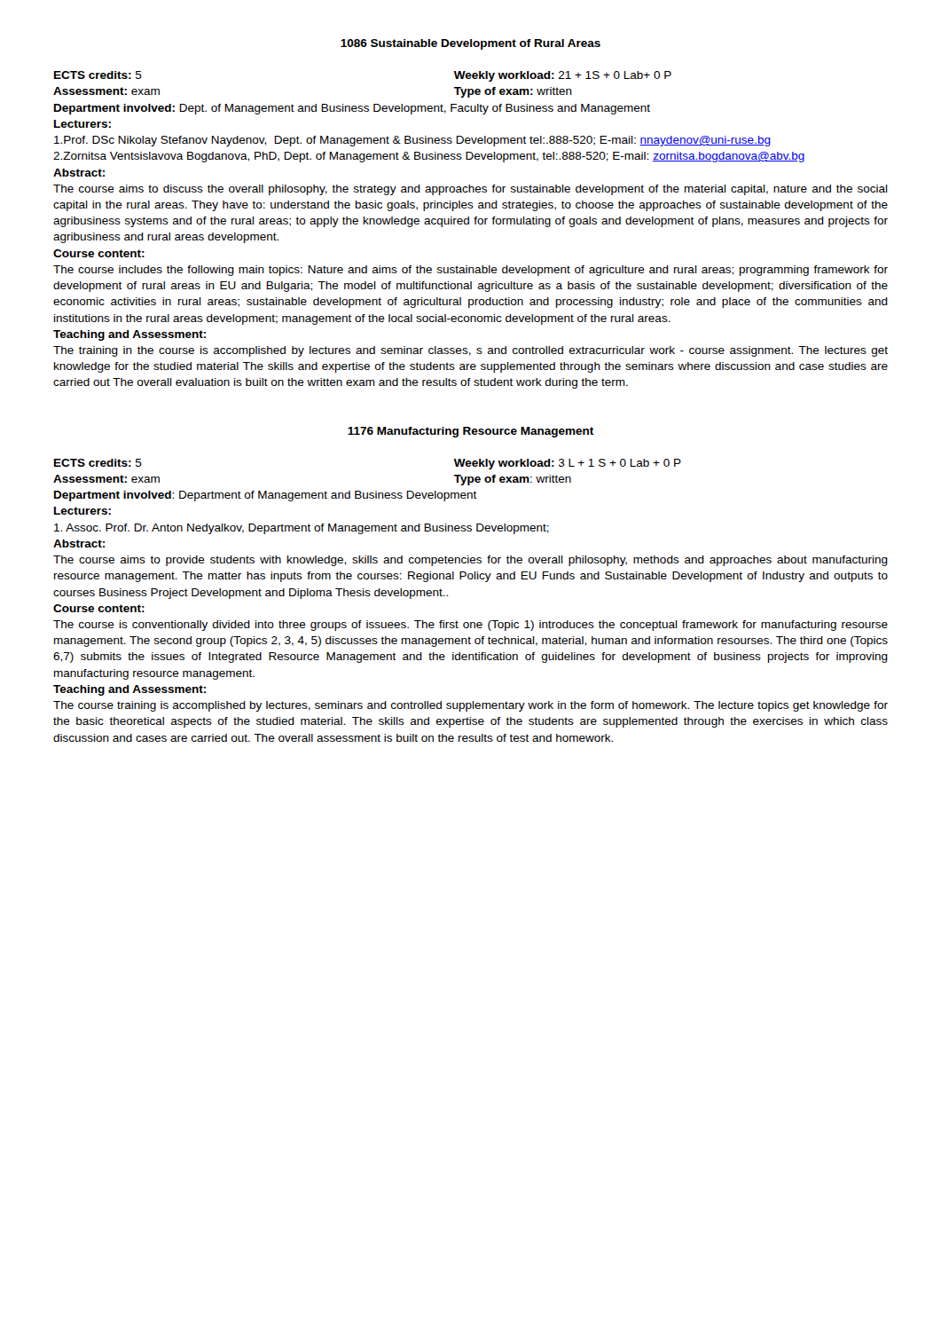1086 Sustainable Development of Rural Areas
ECTS credits: 5
Weekly workload: 21 + 1S + 0 Lab+ 0 P
Assessment: exam
Type of exam: written
Department involved: Dept. of Management and Business Development, Faculty of Business and Management
Lecturers:
1.Prof. DSc Nikolay Stefanov Naydenov, Dept. of Management & Business Development tel:.888-520; E-mail: nnaydenov@uni-ruse.bg
2.Zornitsa Ventsislavova Bogdanova, PhD, Dept. of Management & Business Development, tel:.888-520; E-mail: zornitsa.bogdanova@abv.bg
Abstract:
The course aims to discuss the overall philosophy, the strategy and approaches for sustainable development of the material capital, nature and the social capital in the rural areas. They have to: understand the basic goals, principles and strategies, to choose the approaches of sustainable development of the agribusiness systems and of the rural areas; to apply the knowledge acquired for formulating of goals and development of plans, measures and projects for agribusiness and rural areas development.
Course content:
The course includes the following main topics: Nature and aims of the sustainable development of agriculture and rural areas; programming framework for development of rural areas in EU and Bulgaria; The model of multifunctional agriculture as a basis of the sustainable development; diversification of the economic activities in rural areas; sustainable development of agricultural production and processing industry; role and place of the communities and institutions in the rural areas development; management of the local social-economic development of the rural areas.
Teaching and Assessment:
The training in the course is accomplished by lectures and seminar classes, s and controlled extracurricular work - course assignment. The lectures get knowledge for the studied material The skills and expertise of the students are supplemented through the seminars where discussion and case studies are carried out The overall evaluation is built on the written exam and the results of student work during the term.
1176 Manufacturing Resource Management
ECTS credits: 5
Weekly workload: 3 L + 1 S + 0 Lab + 0 P
Assessment: exam
Type of exam: written
Department involved: Department of Management and Business Development
Lecturers:
1. Assoc. Prof. Dr. Anton Nedyalkov, Department of Management and Business Development;
Abstract:
The course aims to provide students with knowledge, skills and competencies for the overall philosophy, methods and approaches about manufacturing resource management. The matter has inputs from the courses: Regional Policy and EU Funds and Sustainable Development of Industry and outputs to courses Business Project Development and Diploma Thesis development..
Course content:
The course is conventionally divided into three groups of issuees. The first one (Topic 1) introduces the conceptual framework for manufacturing resourse management. The second group (Topics 2, 3, 4, 5) discusses the management of technical, material, human and information resourses. The third one (Topics 6,7) submits the issues of Integrated Resource Management and the identification of guidelines for development of business projects for improving manufacturing resource management.
Teaching and Assessment:
The course training is accomplished by lectures, seminars and controlled supplementary work in the form of homework. The lecture topics get knowledge for the basic theoretical aspects of the studied material. The skills and expertise of the students are supplemented through the exercises in which class discussion and cases are carried out. The overall assessment is built on the results of test and homework.